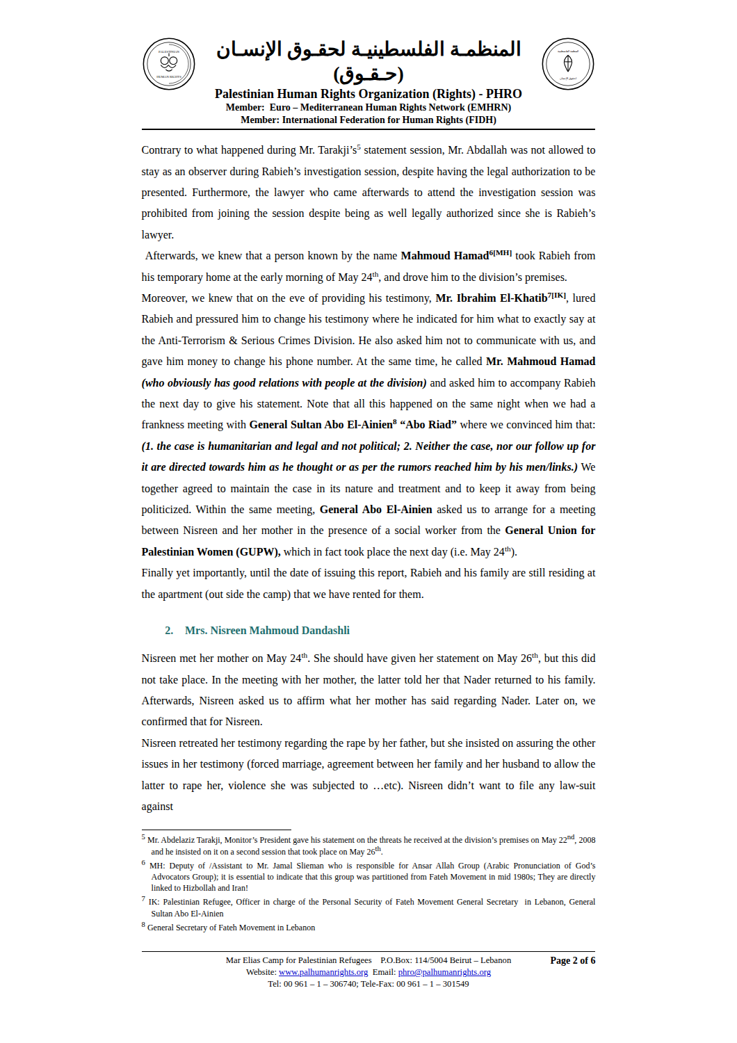PALESTINIAN HUMAN RIGHTS
المنظمـة الفلسطينيـة لحقـوق الإنسـان (حـقـوق)
Palestinian Human Rights Organization (Rights) - PHRO
Member: Euro – Mediterranean Human Rights Network (EMHRN)
Member: International Federation for Human Rights (FIDH)
المنظمة الفلسطينية لحقوق الإنسان
Contrary to what happened during Mr. Tarakji’s5 statement session, Mr. Abdallah was not allowed to stay as an observer during Rabieh’s investigation session, despite having the legal authorization to be presented. Furthermore, the lawyer who came afterwards to attend the investigation session was prohibited from joining the session despite being as well legally authorized since she is Rabieh’s lawyer.
Afterwards, we knew that a person known by the name Mahmoud Hamad6[MH] took Rabieh from his temporary home at the early morning of May 24th, and drove him to the division’s premises.
Moreover, we knew that on the eve of providing his testimony, Mr. Ibrahim El-Khatib7[IK], lured Rabieh and pressured him to change his testimony where he indicated for him what to exactly say at the Anti-Terrorism & Serious Crimes Division. He also asked him not to communicate with us, and gave him money to change his phone number. At the same time, he called Mr. Mahmoud Hamad (who obviously has good relations with people at the division) and asked him to accompany Rabieh the next day to give his statement. Note that all this happened on the same night when we had a frankness meeting with General Sultan Abo El-Ainien8 “Abo Riad” where we convinced him that: (1. the case is humanitarian and legal and not political; 2. Neither the case, nor our follow up for it are directed towards him as he thought or as per the rumors reached him by his men/links.) We together agreed to maintain the case in its nature and treatment and to keep it away from being politicized. Within the same meeting, General Abo El-Ainien asked us to arrange for a meeting between Nisreen and her mother in the presence of a social worker from the General Union for Palestinian Women (GUPW), which in fact took place the next day (i.e. May 24th).
Finally yet importantly, until the date of issuing this report, Rabieh and his family are still residing at the apartment (out side the camp) that we have rented for them.
2. Mrs. Nisreen Mahmoud Dandashli
Nisreen met her mother on May 24th. She should have given her statement on May 26th, but this did not take place. In the meeting with her mother, the latter told her that Nader returned to his family. Afterwards, Nisreen asked us to affirm what her mother has said regarding Nader. Later on, we confirmed that for Nisreen.
Nisreen retreated her testimony regarding the rape by her father, but she insisted on assuring the other issues in her testimony (forced marriage, agreement between her family and her husband to allow the latter to rape her, violence she was subjected to …etc). Nisreen didn’t want to file any law-suit against
5 Mr. Abdelaziz Tarakji, Monitor’s President gave his statement on the threats he received at the division’s premises on May 22nd, 2008 and he insisted on it on a second session that took place on May 26th.
6 MH: Deputy of /Assistant to Mr. Jamal Slieman who is responsible for Ansar Allah Group (Arabic Pronunciation of God’s Advocators Group); it is essential to indicate that this group was partitioned from Fateh Movement in mid 1980s; They are directly linked to Hizbollah and Iran!
7 IK: Palestinian Refugee, Officer in charge of the Personal Security of Fateh Movement General Secretary in Lebanon, General Sultan Abo El-Ainien
8 General Secretary of Fateh Movement in Lebanon
Page 2 of 6
Mar Elias Camp for Palestinian Refugees P.O.Box: 114/5004 Beirut – Lebanon
Website: www.palhumanrights.org Email: phro@palhumanrights.org
Tel: 00 961 – 1 – 306740; Tele-Fax: 00 961 – 1 – 301549